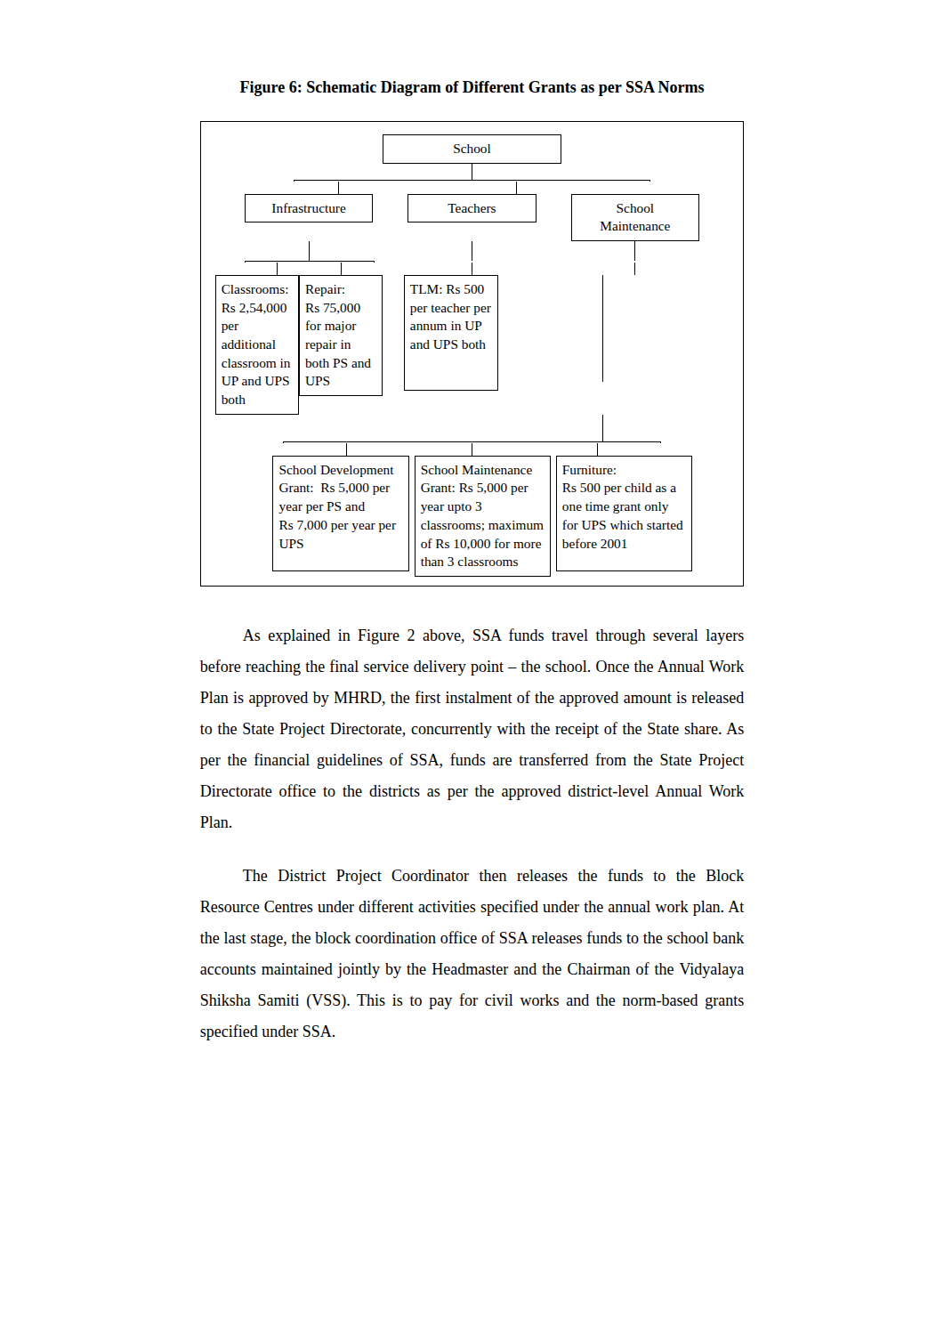Figure 6: Schematic Diagram of Different Grants as per SSA Norms
| | School | |
| | Infrastructure | | Teachers | | School Maintenance | |
Row 3: Classrooms | Repair | TLM (Maintenance line continues)
| | Classrooms: Rs 2,54,000 per additional classroom in UP and UPS both | Repair: Rs 75,000 for major repair in both PS and UPS | | TLM: Rs 500 per teacher per annum in UP and UPS both | | | |
| | School Development Grant: Rs 5,000 per year per PS and Rs 7,000 per year per UPS | | School Maintenance Grant: Rs 5,000 per year upto 3 classrooms; maximum of Rs 10,000 for more than 3 classrooms | | Furniture: Rs 500 per child as a one time grant only for UPS which started before 2001 | |
As explained in Figure 2 above, SSA funds travel through several layers before reaching the final service delivery point – the school. Once the Annual Work Plan is approved by MHRD, the first instalment of the approved amount is released to the State Project Directorate, concurrently with the receipt of the State share. As per the financial guidelines of SSA, funds are transferred from the State Project Directorate office to the districts as per the approved district-level Annual Work Plan.
The District Project Coordinator then releases the funds to the Block Resource Centres under different activities specified under the annual work plan. At the last stage, the block coordination office of SSA releases funds to the school bank accounts maintained jointly by the Headmaster and the Chairman of the Vidyalaya Shiksha Samiti (VSS). This is to pay for civil works and the norm-based grants specified under SSA.